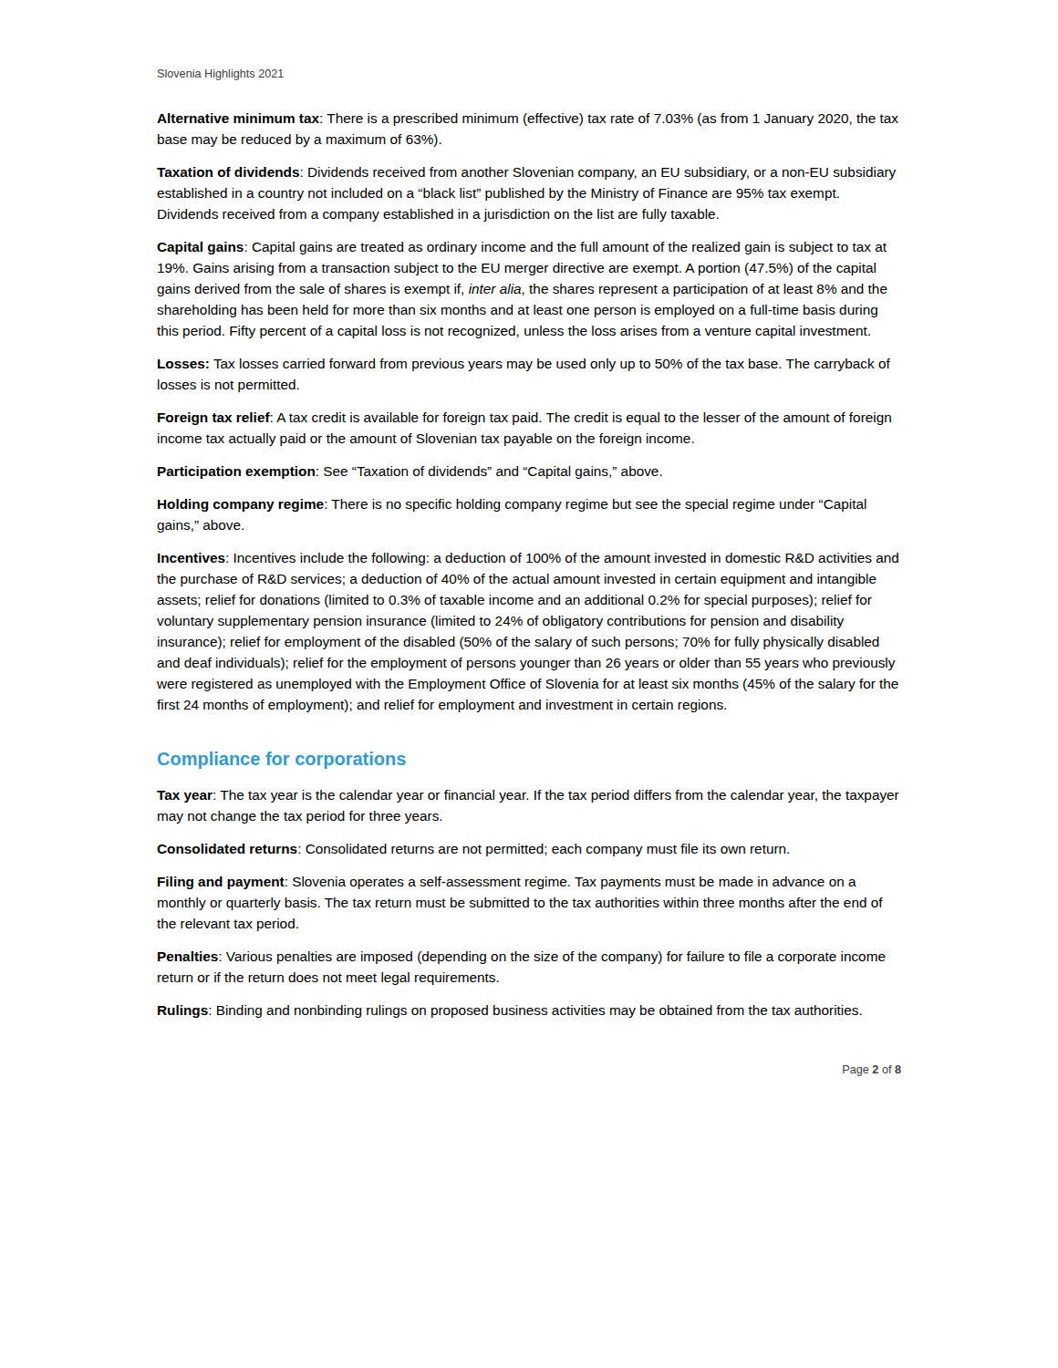Slovenia Highlights 2021
Alternative minimum tax: There is a prescribed minimum (effective) tax rate of 7.03% (as from 1 January 2020, the tax base may be reduced by a maximum of 63%).
Taxation of dividends: Dividends received from another Slovenian company, an EU subsidiary, or a non-EU subsidiary established in a country not included on a “black list” published by the Ministry of Finance are 95% tax exempt. Dividends received from a company established in a jurisdiction on the list are fully taxable.
Capital gains: Capital gains are treated as ordinary income and the full amount of the realized gain is subject to tax at 19%. Gains arising from a transaction subject to the EU merger directive are exempt. A portion (47.5%) of the capital gains derived from the sale of shares is exempt if, inter alia, the shares represent a participation of at least 8% and the shareholding has been held for more than six months and at least one person is employed on a full-time basis during this period. Fifty percent of a capital loss is not recognized, unless the loss arises from a venture capital investment.
Losses: Tax losses carried forward from previous years may be used only up to 50% of the tax base. The carryback of losses is not permitted.
Foreign tax relief: A tax credit is available for foreign tax paid. The credit is equal to the lesser of the amount of foreign income tax actually paid or the amount of Slovenian tax payable on the foreign income.
Participation exemption: See “Taxation of dividends” and “Capital gains,” above.
Holding company regime: There is no specific holding company regime but see the special regime under “Capital gains,” above.
Incentives: Incentives include the following: a deduction of 100% of the amount invested in domestic R&D activities and the purchase of R&D services; a deduction of 40% of the actual amount invested in certain equipment and intangible assets; relief for donations (limited to 0.3% of taxable income and an additional 0.2% for special purposes); relief for voluntary supplementary pension insurance (limited to 24% of obligatory contributions for pension and disability insurance); relief for employment of the disabled (50% of the salary of such persons; 70% for fully physically disabled and deaf individuals); relief for the employment of persons younger than 26 years or older than 55 years who previously were registered as unemployed with the Employment Office of Slovenia for at least six months (45% of the salary for the first 24 months of employment); and relief for employment and investment in certain regions.
Compliance for corporations
Tax year: The tax year is the calendar year or financial year. If the tax period differs from the calendar year, the taxpayer may not change the tax period for three years.
Consolidated returns: Consolidated returns are not permitted; each company must file its own return.
Filing and payment: Slovenia operates a self-assessment regime. Tax payments must be made in advance on a monthly or quarterly basis. The tax return must be submitted to the tax authorities within three months after the end of the relevant tax period.
Penalties: Various penalties are imposed (depending on the size of the company) for failure to file a corporate income return or if the return does not meet legal requirements.
Rulings: Binding and nonbinding rulings on proposed business activities may be obtained from the tax authorities.
Page 2 of 8